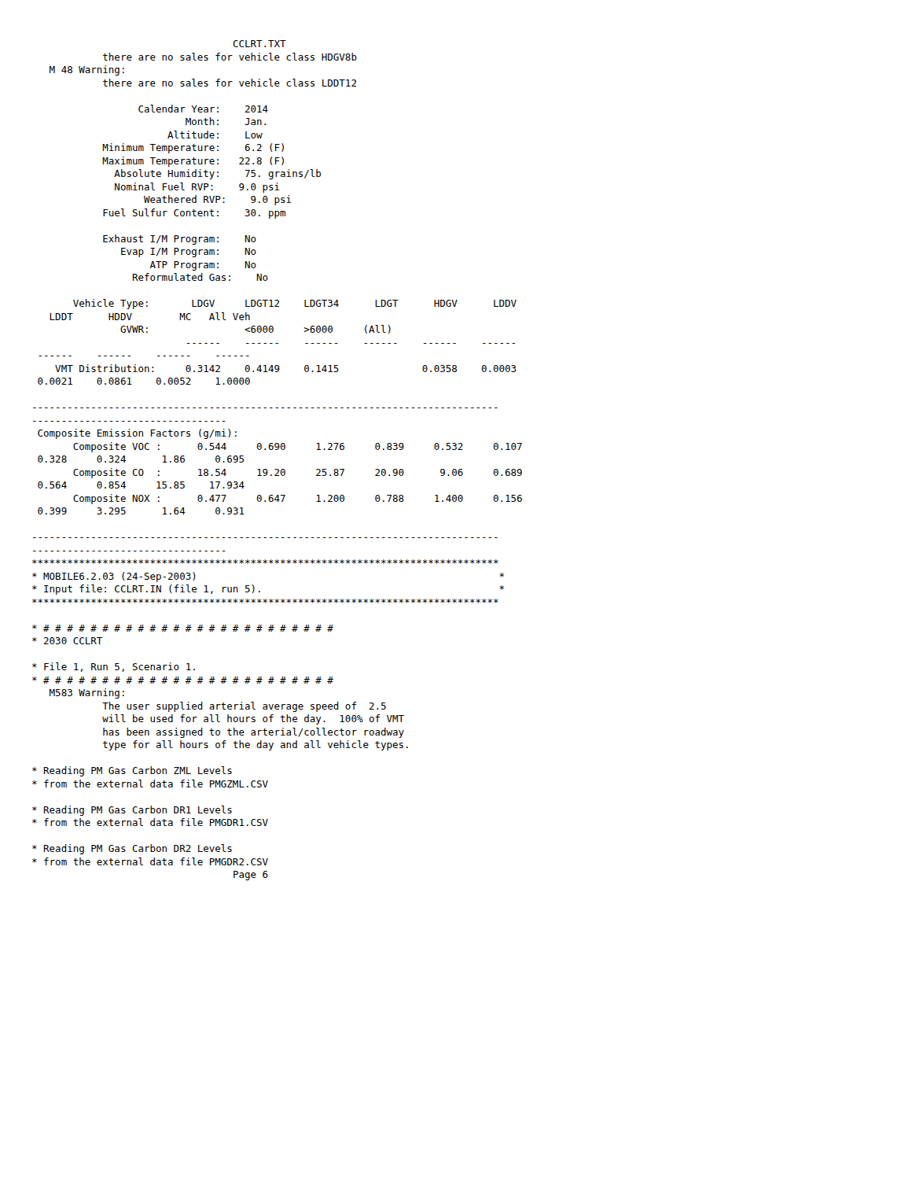CCLRT.TXT
            there are no sales for vehicle class HDGV8b
   M 48 Warning:
            there are no sales for vehicle class LDDT12

                  Calendar Year:    2014
                          Month:    Jan.
                       Altitude:    Low
            Minimum Temperature:    6.2 (F)
            Maximum Temperature:   22.8 (F)
              Absolute Humidity:    75. grains/lb
              Nominal Fuel RVP:    9.0 psi
                   Weathered RVP:    9.0 psi
            Fuel Sulfur Content:    30. ppm

            Exhaust I/M Program:    No
               Evap I/M Program:    No
                    ATP Program:    No
                 Reformulated Gas:    No

       Vehicle Type:       LDGV     LDGT12    LDGT34      LDGT      HDGV      LDDV
   LDDT      HDDV        MC   All Veh
               GVWR:                <6000     >6000     (All)
                          ------    ------    ------    ------    ------    ------
 ------    ------    ------    ------
    VMT Distribution:     0.3142    0.4149    0.1415              0.0358    0.0003
 0.0021    0.0861    0.0052    1.0000

-------------------------------------------------------------------------------
---------------------------------
 Composite Emission Factors (g/mi):
       Composite VOC :      0.544     0.690     1.276     0.839     0.532     0.107
 0.328     0.324      1.86     0.695
       Composite CO  :      18.54     19.20     25.87     20.90      9.06     0.689
 0.564     0.854     15.85    17.934
       Composite NOX :      0.477     0.647     1.200     0.788     1.400     0.156
 0.399     3.295      1.64     0.931

-------------------------------------------------------------------------------
---------------------------------
*******************************************************************************
* MOBILE6.2.03 (24-Sep-2003)                                                   *
* Input file: CCLRT.IN (file 1, run 5).                                        *
*******************************************************************************

* # # # # # # # # # # # # # # # # # # # # # # # # #
* 2030 CCLRT

* File 1, Run 5, Scenario 1.
* # # # # # # # # # # # # # # # # # # # # # # # # #
   M583 Warning:
            The user supplied arterial average speed of  2.5
            will be used for all hours of the day.  100% of VMT
            has been assigned to the arterial/collector roadway
            type for all hours of the day and all vehicle types.

* Reading PM Gas Carbon ZML Levels
* from the external data file PMGZML.CSV

* Reading PM Gas Carbon DR1 Levels
* from the external data file PMGDR1.CSV

* Reading PM Gas Carbon DR2 Levels
* from the external data file PMGDR2.CSV
                                  Page 6